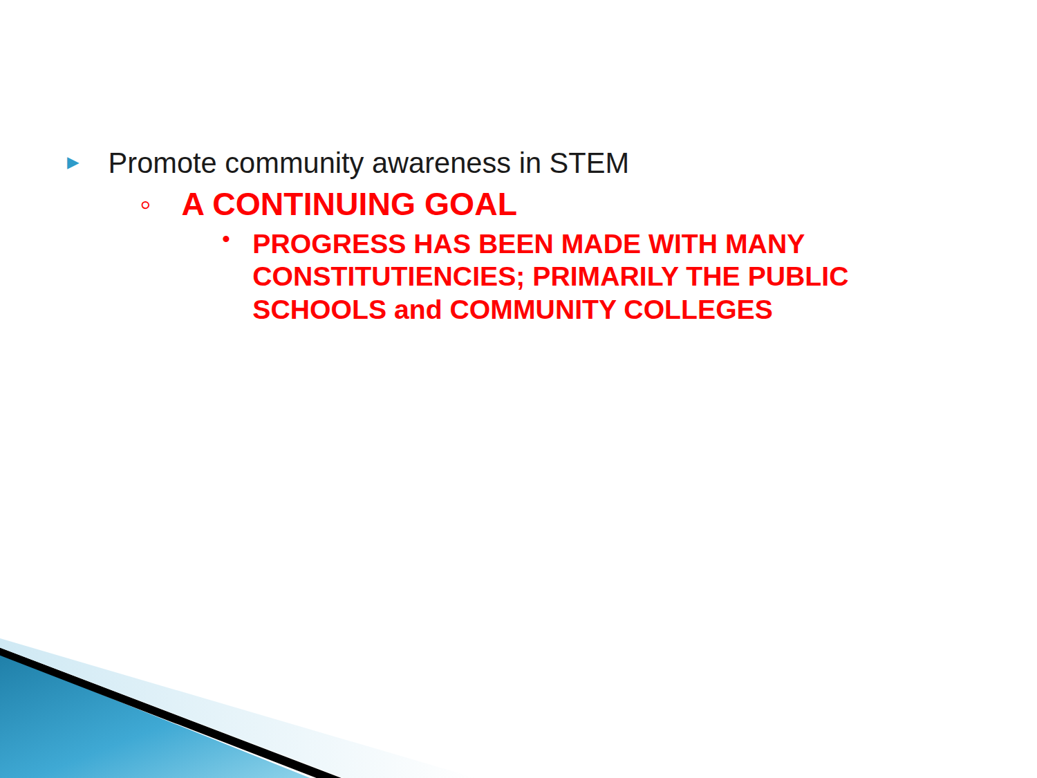Promote community awareness in STEM
A CONTINUING GOAL
PROGRESS HAS BEEN MADE WITH MANY CONSTITUTIENCIES; PRIMARILY THE PUBLIC SCHOOLS and COMMUNITY COLLEGES